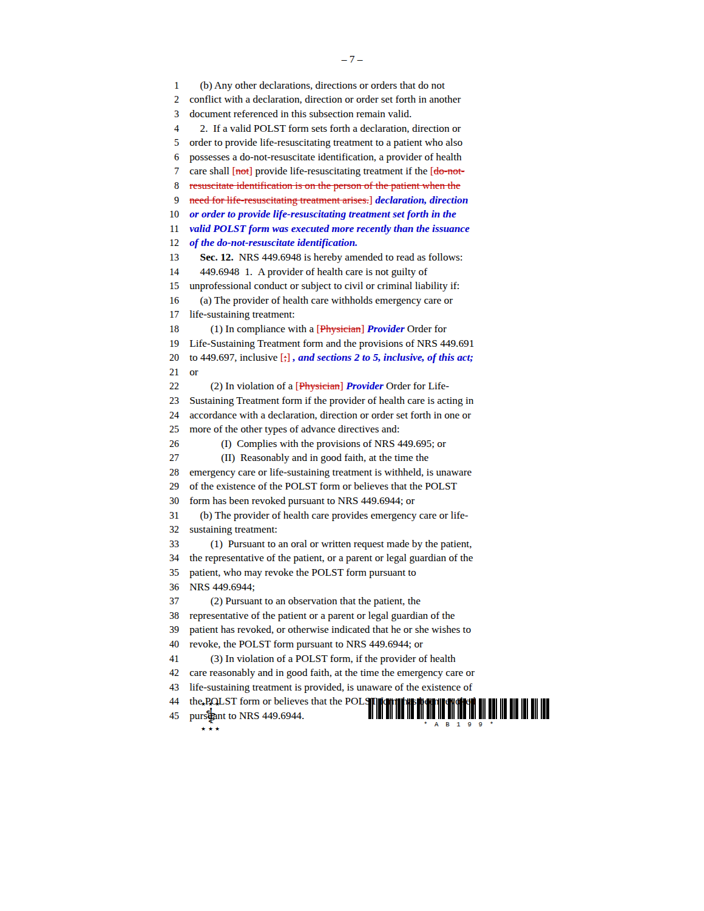– 7 –
| 1 | (b) Any other declarations, directions or orders that do not |
| 2 | conflict with a declaration, direction or order set forth in another |
| 3 | document referenced in this subsection remain valid. |
| 4 | 2. If a valid POLST form sets forth a declaration, direction or |
| 5 | order to provide life-resuscitating treatment to a patient who also |
| 6 | possesses a do-not-resuscitate identification, a provider of health |
| 7 | care shall [ not ] provide life-resuscitating treatment if the [ do-not- |
| 8 | resuscitate identification is on the person of the patient when the |
| 9 | need for life-resuscitating treatment arises. ] declaration, direction |
| 10 | or order to provide life-resuscitating treatment set forth in the |
| 11 | valid POLST form was executed more recently than the issuance |
| 12 | of the do-not-resuscitate identification. |
| 13 | Sec. 12. NRS 449.6948 is hereby amended to read as follows: |
| 14 | 449.6948 1. A provider of health care is not guilty of |
| 15 | unprofessional conduct or subject to civil or criminal liability if: |
| 16 | (a) The provider of health care withholds emergency care or |
| 17 | life-sustaining treatment: |
| 18 | (1) In compliance with a [ Physician ] Provider Order for |
| 19 | Life-Sustaining Treatment form and the provisions of NRS 449.691 |
| 20 | to 449.697, inclusive [ ; ] , and sections 2 to 5, inclusive, of this act; |
| 21 | or |
| 22 | (2) In violation of a [ Physician ] Provider Order for Life- |
| 23 | Sustaining Treatment form if the provider of health care is acting in |
| 24 | accordance with a declaration, direction or order set forth in one or |
| 25 | more of the other types of advance directives and: |
| 26 | (I) Complies with the provisions of NRS 449.695; or |
| 27 | (II) Reasonably and in good faith, at the time the |
| 28 | emergency care or life-sustaining treatment is withheld, is unaware |
| 29 | of the existence of the POLST form or believes that the POLST |
| 30 | form has been revoked pursuant to NRS 449.6944; or |
| 31 | (b) The provider of health care provides emergency care or life- |
| 32 | sustaining treatment: |
| 33 | (1) Pursuant to an oral or written request made by the patient, |
| 34 | the representative of the patient, or a parent or legal guardian of the |
| 35 | patient, who may revoke the POLST form pursuant to |
| 36 | NRS 449.6944; |
| 37 | (2) Pursuant to an observation that the patient, the |
| 38 | representative of the patient or a parent or legal guardian of the |
| 39 | patient has revoked, or otherwise indicated that he or she wishes to |
| 40 | revoke, the POLST form pursuant to NRS 449.6944; or |
| 41 | (3) In violation of a POLST form, if the provider of health |
| 42 | care reasonably and in good faith, at the time the emergency care or |
| 43 | life-sustaining treatment is provided, is unaware of the existence of |
| 44 | the POLST form or believes that the POLST form has been revoked |
| 45 | pursuant to NRS 449.6944. |
★ ★ ★
⚕
★ ★ ★
* A B 1 9 9 *